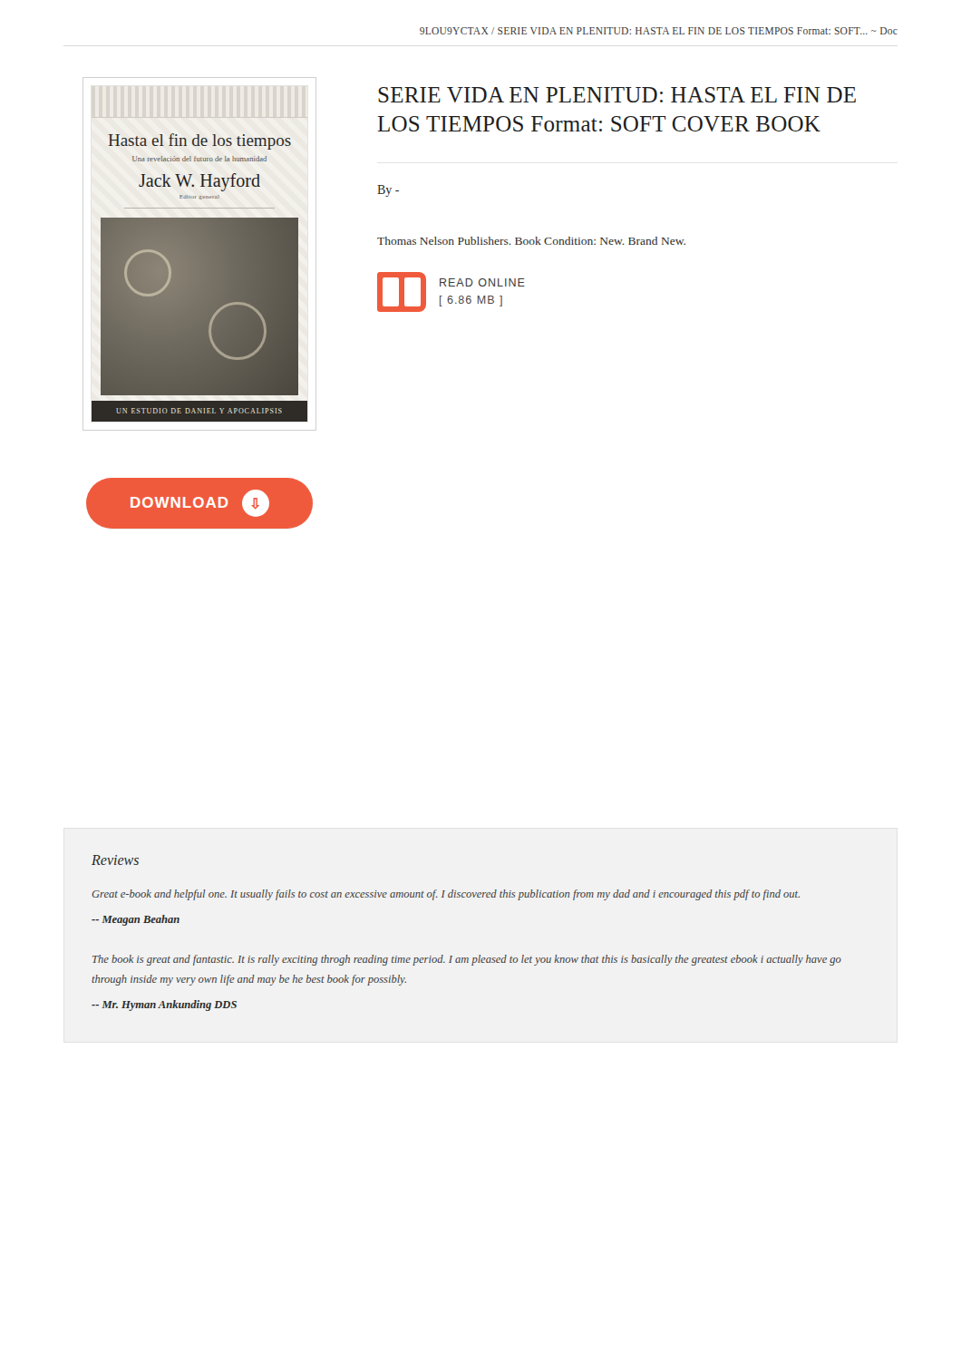9LOU9YCTAX / SERIE VIDA EN PLENITUD: HASTA EL FIN DE LOS TIEMPOS Format: SOFT... ~ Doc
Hasta el fin de los tiempos
Una revelación del futuro de la humanidad
Jack W. HayfordEditor general
Un estudio de Daniel y Apocalipsis
DOWNLOAD ⇩
SERIE VIDA EN PLENITUD: HASTA EL FIN DE LOS TIEMPOS Format: SOFT COVER BOOK
By -
Thomas Nelson Publishers. Book Condition: New. Brand New.
READ ONLINE [ 6.86 MB ]
Reviews
Great e-book and helpful one. It usually fails to cost an excessive amount of. I discovered this publication from my dad and i encouraged this pdf to find out.
-- Meagan Beahan
The book is great and fantastic. It is rally exciting throgh reading time period. I am pleased to let you know that this is basically the greatest ebook i actually have go through inside my very own life and may be he best book for possibly.
-- Mr. Hyman Ankunding DDS